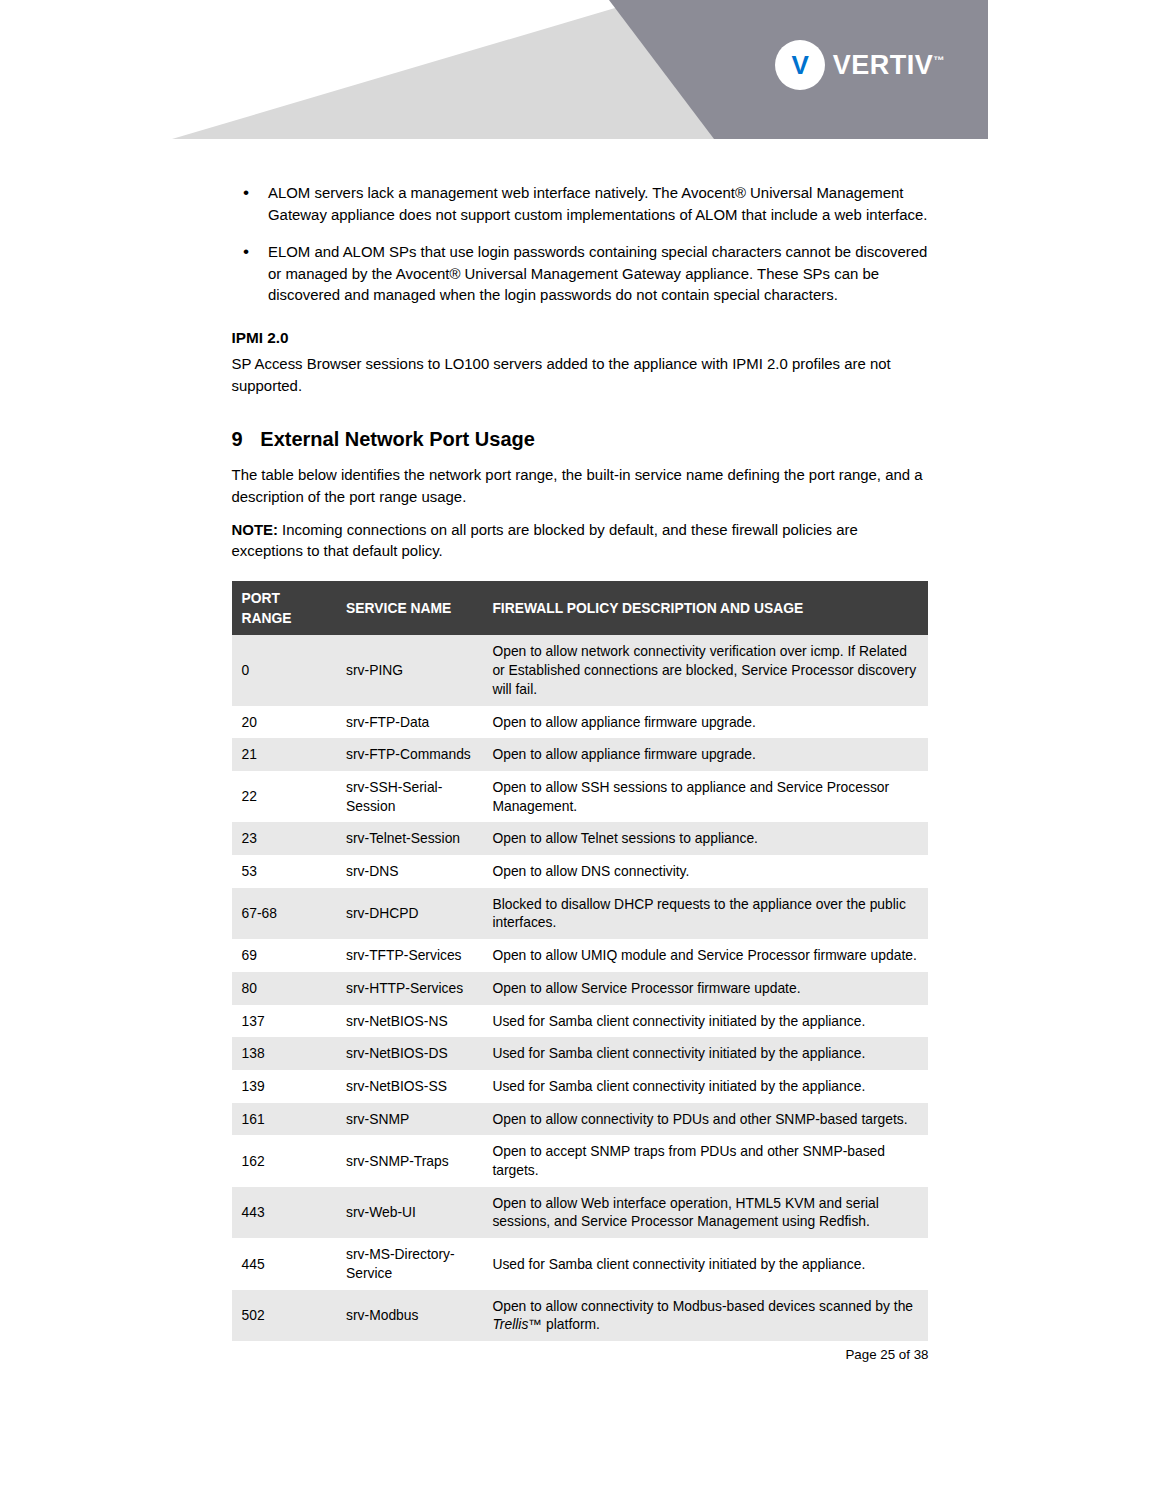V
VERTIV™
ALOM servers lack a management web interface natively. The Avocent® Universal Management Gateway appliance does not support custom implementations of ALOM that include a web interface.
ELOM and ALOM SPs that use login passwords containing special characters cannot be discovered or managed by the Avocent® Universal Management Gateway appliance. These SPs can be discovered and managed when the login passwords do not contain special characters.
IPMI 2.0
SP Access Browser sessions to LO100 servers added to the appliance with IPMI 2.0 profiles are not supported.
9 External Network Port Usage
The table below identifies the network port range, the built-in service name defining the port range, and a description of the port range usage.
NOTE: Incoming connections on all ports are blocked by default, and these firewall policies are exceptions to that default policy.
| PORT RANGE | SERVICE NAME | FIREWALL POLICY DESCRIPTION AND USAGE |
| --- | --- | --- |
| 0 | srv-PING | Open to allow network connectivity verification over icmp. If Related or Established connections are blocked, Service Processor discovery will fail. |
| 20 | srv-FTP-Data | Open to allow appliance firmware upgrade. |
| 21 | srv-FTP-Commands | Open to allow appliance firmware upgrade. |
| 22 | srv-SSH-Serial-Session | Open to allow SSH sessions to appliance and Service Processor Management. |
| 23 | srv-Telnet-Session | Open to allow Telnet sessions to appliance. |
| 53 | srv-DNS | Open to allow DNS connectivity. |
| 67-68 | srv-DHCPD | Blocked to disallow DHCP requests to the appliance over the public interfaces. |
| 69 | srv-TFTP-Services | Open to allow UMIQ module and Service Processor firmware update. |
| 80 | srv-HTTP-Services | Open to allow Service Processor firmware update. |
| 137 | srv-NetBIOS-NS | Used for Samba client connectivity initiated by the appliance. |
| 138 | srv-NetBIOS-DS | Used for Samba client connectivity initiated by the appliance. |
| 139 | srv-NetBIOS-SS | Used for Samba client connectivity initiated by the appliance. |
| 161 | srv-SNMP | Open to allow connectivity to PDUs and other SNMP-based targets. |
| 162 | srv-SNMP-Traps | Open to accept SNMP traps from PDUs and other SNMP-based targets. |
| 443 | srv-Web-UI | Open to allow Web interface operation, HTML5 KVM and serial sessions, and Service Processor Management using Redfish. |
| 445 | srv-MS-Directory-Service | Used for Samba client connectivity initiated by the appliance. |
| 502 | srv-Modbus | Open to allow connectivity to Modbus-based devices scanned by the Trellis™ platform. |
Page 25 of 38